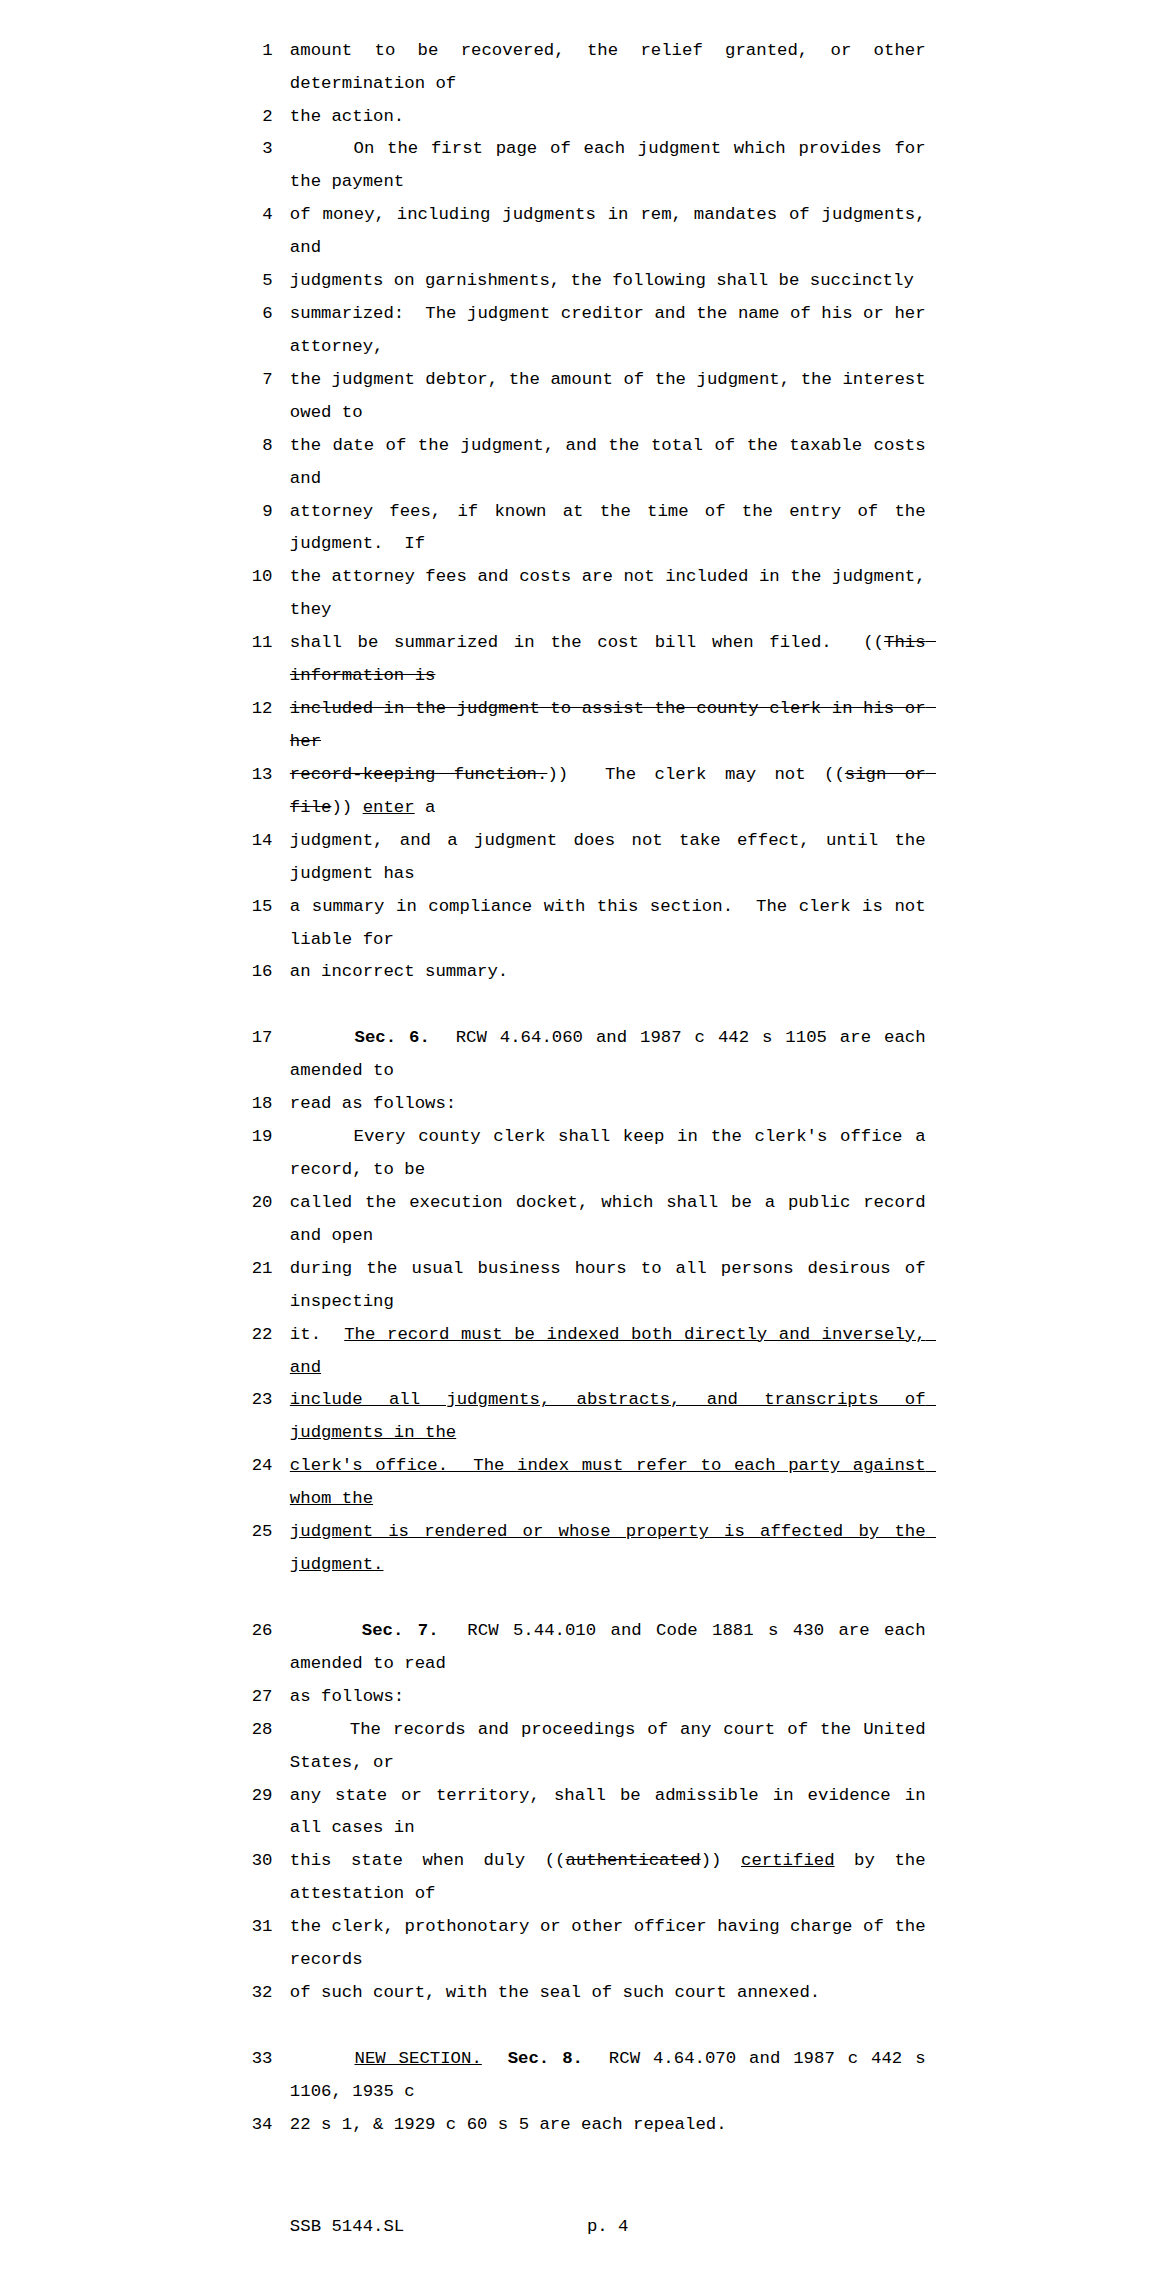1amount to be recovered, the relief granted, or other determination of
2the action.
3 On the first page of each judgment which provides for the payment
4of money, including judgments in rem, mandates of judgments, and
5judgments on garnishments, the following shall be succinctly
6summarized: The judgment creditor and the name of his or her attorney,
7the judgment debtor, the amount of the judgment, the interest owed to
8the date of the judgment, and the total of the taxable costs and
9attorney fees, if known at the time of the entry of the judgment. If
10the attorney fees and costs are not included in the judgment, they
11shall be summarized in the cost bill when filed. ((This information is
12 included in the judgment to assist the county clerk in his or her
13 record-keeping function.)) The clerk may not ((sign or file)) enter a
14judgment, and a judgment does not take effect, until the judgment has
15a summary in compliance with this section. The clerk is not liable for
16an incorrect summary.
17 Sec. 6. RCW 4.64.060 and 1987 c 442 s 1105 are each amended to
18read as follows:
19 Every county clerk shall keep in the clerk's office a record, to be
20called the execution docket, which shall be a public record and open
21during the usual business hours to all persons desirous of inspecting
22it. The record must be indexed both directly and inversely, and
23 include all judgments, abstracts, and transcripts of judgments in the
24 clerk's office. The index must refer to each party against whom the
25 judgment is rendered or whose property is affected by the judgment.
26 Sec. 7. RCW 5.44.010 and Code 1881 s 430 are each amended to read
27as follows:
28 The records and proceedings of any court of the United States, or
29any state or territory, shall be admissible in evidence in all cases in
30this state when duly ((authenticated)) certified by the attestation of
31the clerk, prothonotary or other officer having charge of the records
32of such court, with the seal of such court annexed.
33 NEW SECTION. Sec. 8. RCW 4.64.070 and 1987 c 442 s 1106, 1935 c
3422 s 1, & 1929 c 60 s 5 are each repealed.
SSB 5144.SL
p. 4